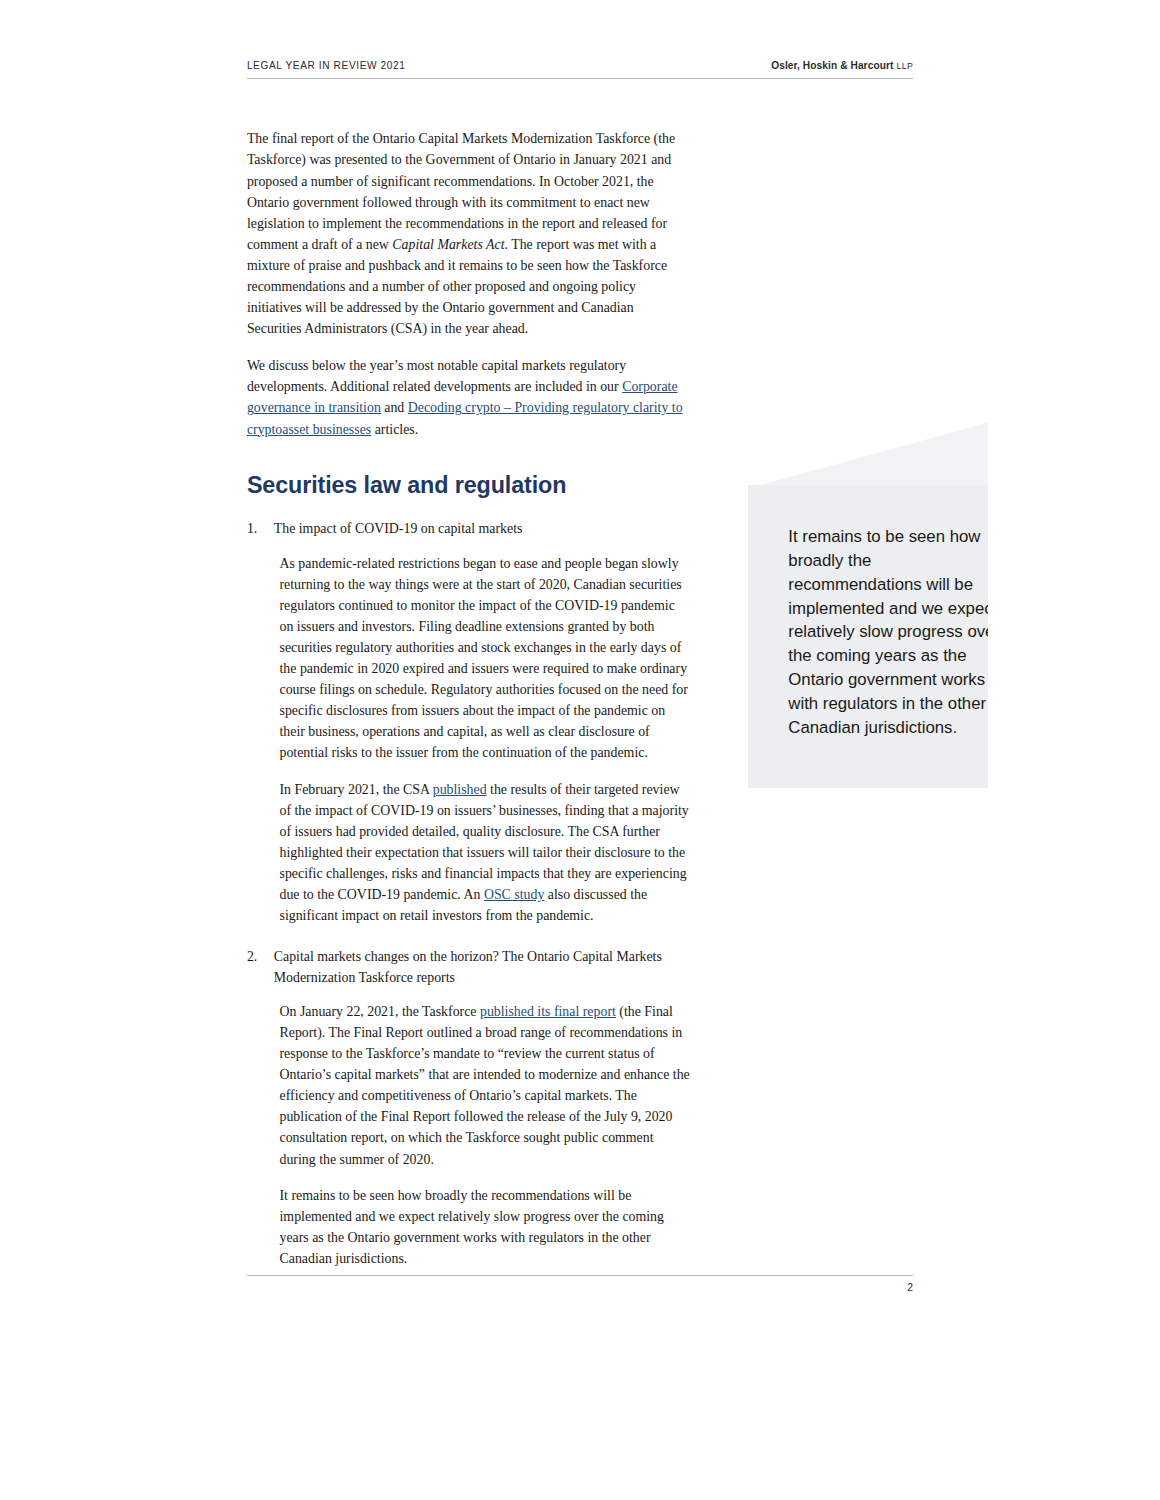Legal Year in Review 2021
Osler, Hoskin & Harcourt LLP
It remains to be seen how broadly the recommendations will be implemented and we expect relatively slow progress over the coming years as the Ontario government works with regulators in the other Canadian jurisdictions.
The final report of the Ontario Capital Markets Modernization Taskforce (the Taskforce) was presented to the Government of Ontario in January 2021 and proposed a number of significant recommendations. In October 2021, the Ontario government followed through with its commitment to enact new legislation to implement the recommendations in the report and released for comment a draft of a new Capital Markets Act. The report was met with a mixture of praise and pushback and it remains to be seen how the Taskforce recommendations and a number of other proposed and ongoing policy initiatives will be addressed by the Ontario government and Canadian Securities Administrators (CSA) in the year ahead.
We discuss below the year’s most notable capital markets regulatory developments. Additional related developments are included in our Corporate governance in transition and Decoding crypto – Providing regulatory clarity to cryptoasset businesses articles.
Securities law and regulation
The impact of COVID-19 on capital markets
As pandemic-related restrictions began to ease and people began slowly returning to the way things were at the start of 2020, Canadian securities regulators continued to monitor the impact of the COVID-19 pandemic on issuers and investors. Filing deadline extensions granted by both securities regulatory authorities and stock exchanges in the early days of the pandemic in 2020 expired and issuers were required to make ordinary course filings on schedule. Regulatory authorities focused on the need for specific disclosures from issuers about the impact of the pandemic on their business, operations and capital, as well as clear disclosure of potential risks to the issuer from the continuation of the pandemic.
In February 2021, the CSA published the results of their targeted review of the impact of COVID-19 on issuers’ businesses, finding that a majority of issuers had provided detailed, quality disclosure. The CSA further highlighted their expectation that issuers will tailor their disclosure to the specific challenges, risks and financial impacts that they are experiencing due to the COVID-19 pandemic. An OSC study also discussed the significant impact on retail investors from the pandemic.
Capital markets changes on the horizon? The Ontario Capital Markets Modernization Taskforce reports
On January 22, 2021, the Taskforce published its final report (the Final Report). The Final Report outlined a broad range of recommendations in response to the Taskforce’s mandate to “review the current status of Ontario’s capital markets” that are intended to modernize and enhance the efficiency and competitiveness of Ontario’s capital markets. The publication of the Final Report followed the release of the July 9, 2020 consultation report, on which the Taskforce sought public comment during the summer of 2020.
It remains to be seen how broadly the recommendations will be implemented and we expect relatively slow progress over the coming years as the Ontario government works with regulators in the other Canadian jurisdictions.
2